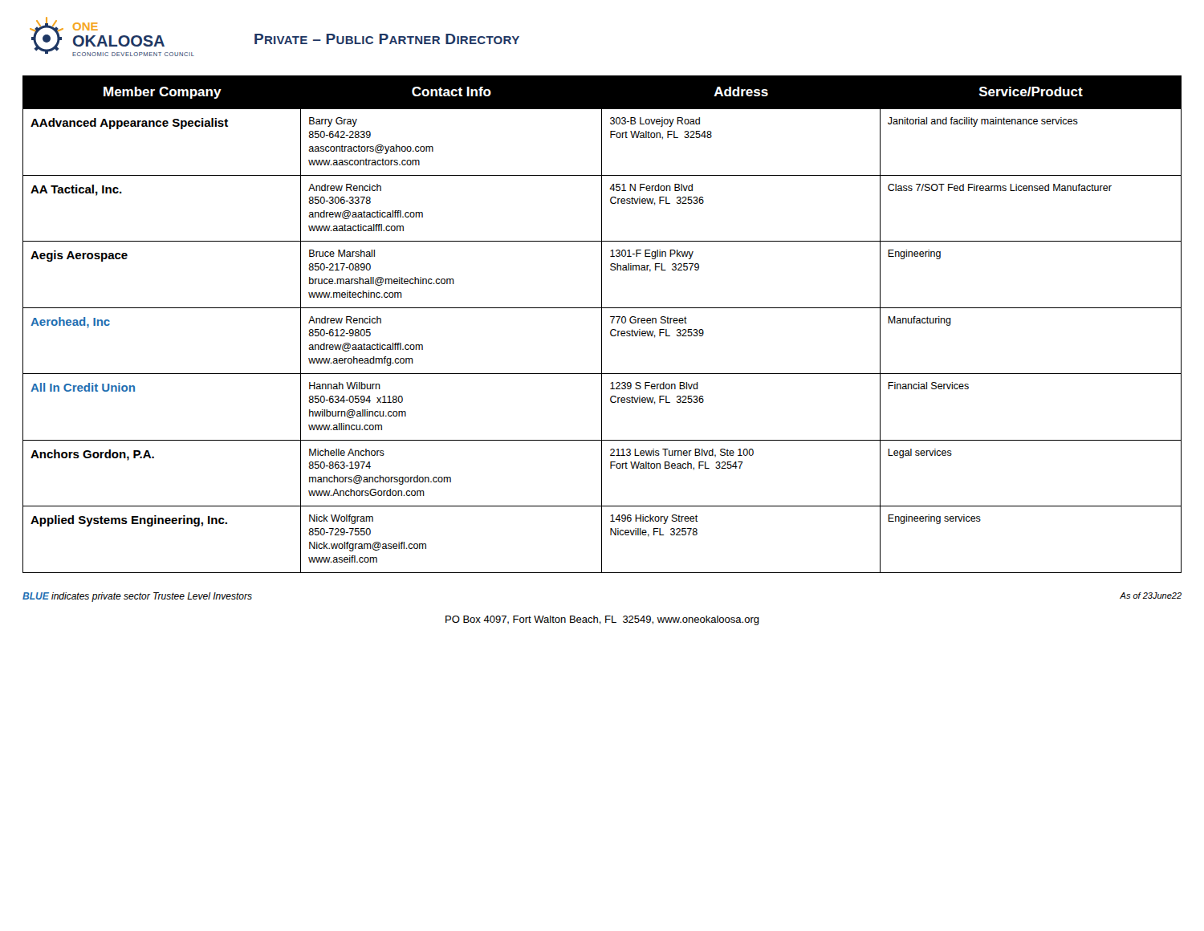ONE OKALOOSA ECONOMIC DEVELOPMENT COUNCIL
PRIVATE – PUBLIC PARTNER DIRECTORY
| Member Company | Contact Info | Address | Service/Product |
| --- | --- | --- | --- |
| AAdvanced Appearance Specialist | Barry Gray 850-642-2839 aascontractors@yahoo.com www.aascontractors.com | 303-B Lovejoy Road Fort Walton, FL 32548 | Janitorial and facility maintenance services |
| AA Tactical, Inc. | Andrew Rencich 850-306-3378 andrew@aatacticalffl.com www.aatacticalffl.com | 451 N Ferdon Blvd Crestview, FL 32536 | Class 7/SOT Fed Firearms Licensed Manufacturer |
| Aegis Aerospace | Bruce Marshall 850-217-0890 bruce.marshall@meitechinc.com www.meitechinc.com | 1301-F Eglin Pkwy Shalimar, FL 32579 | Engineering |
| Aerohead, Inc | Andrew Rencich 850-612-9805 andrew@aatacticalffl.com www.aeroheadmfg.com | 770 Green Street Crestview, FL 32539 | Manufacturing |
| All In Credit Union | Hannah Wilburn 850-634-0594 x1180 hwilburn@allincu.com www.allincu.com | 1239 S Ferdon Blvd Crestview, FL 32536 | Financial Services |
| Anchors Gordon, P.A. | Michelle Anchors 850-863-1974 manchors@anchorsgordon.com www.AnchorsGordon.com | 2113 Lewis Turner Blvd, Ste 100 Fort Walton Beach, FL 32547 | Legal services |
| Applied Systems Engineering, Inc. | Nick Wolfgram 850-729-7550 Nick.wolfgram@aseifl.com www.aseifl.com | 1496 Hickory Street Niceville, FL 32578 | Engineering services |
BLUE indicates private sector Trustee Level Investors
As of 23June22
PO Box 4097, Fort Walton Beach, FL 32549, www.oneokaloosa.org